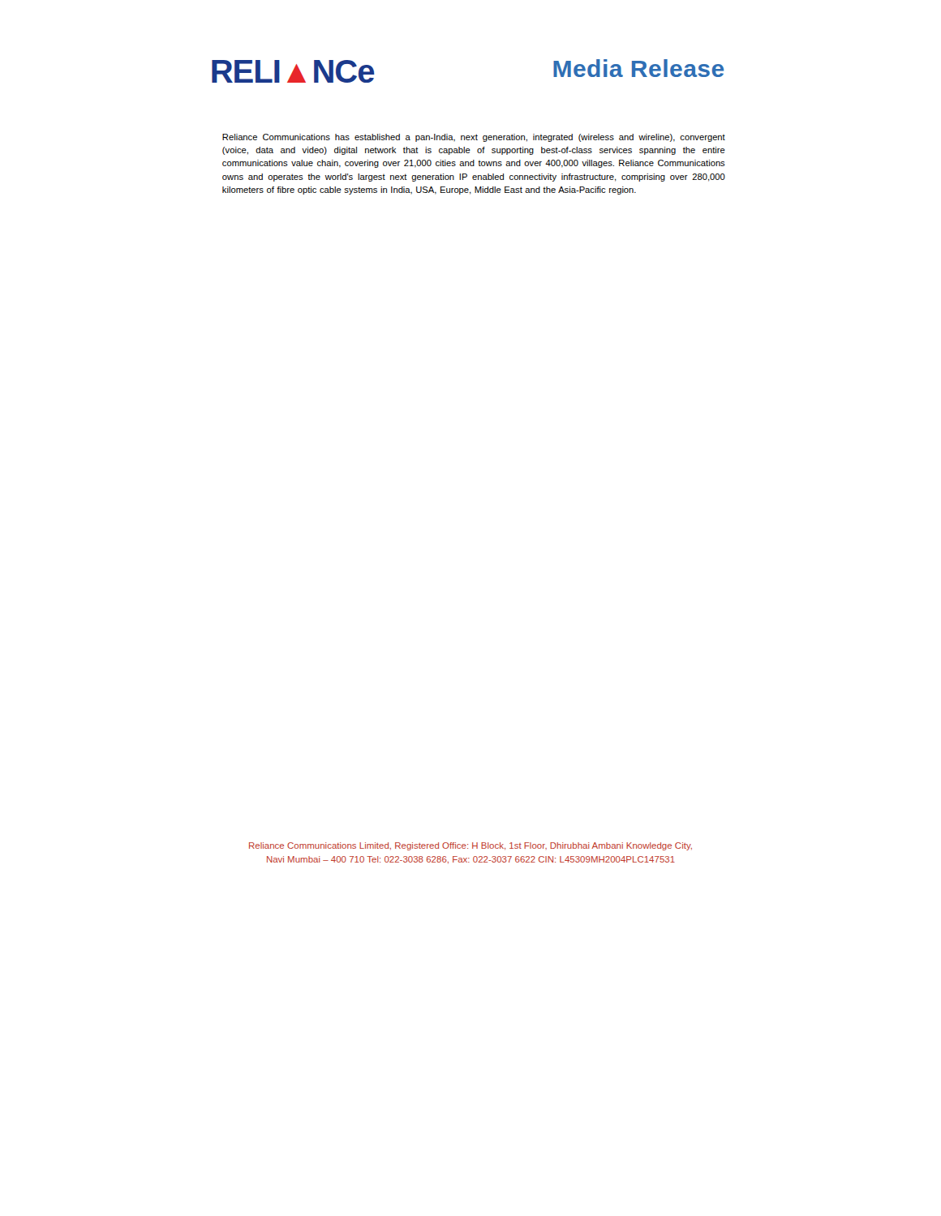RELI▲NCe
Media Release
Reliance Communications has established a pan-India, next generation, integrated (wireless and wireline), convergent (voice, data and video) digital network that is capable of supporting best-of-class services spanning the entire communications value chain, covering over 21,000 cities and towns and over 400,000 villages. Reliance Communications owns and operates the world's largest next generation IP enabled connectivity infrastructure, comprising over 280,000 kilometers of fibre optic cable systems in India, USA, Europe, Middle East and the Asia-Pacific region.
Reliance Communications Limited, Registered Office: H Block, 1st Floor, Dhirubhai Ambani Knowledge City,
Navi Mumbai – 400 710 Tel: 022-3038 6286, Fax: 022-3037 6622 CIN: L45309MH2004PLC147531